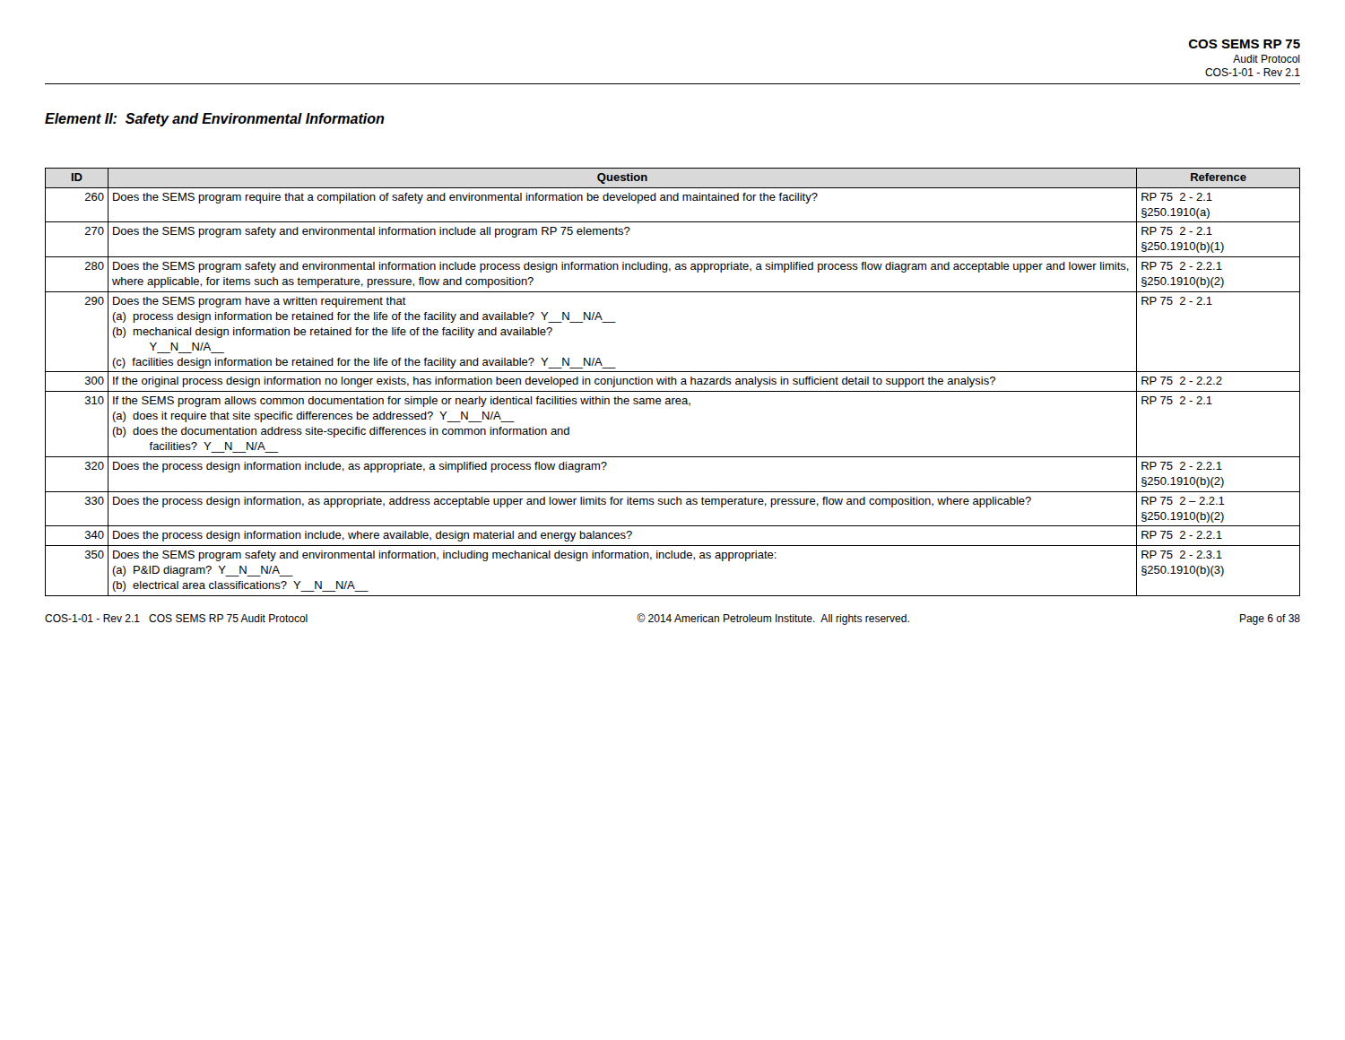COS SEMS RP 75
Audit Protocol
COS-1-01 - Rev 2.1
Element II: Safety and Environmental Information
| ID | Question | Reference |
| --- | --- | --- |
| 260 | Does the SEMS program require that a compilation of safety and environmental information be developed and maintained for the facility? | RP 75 2 - 2.1 §250.1910(a) |
| 270 | Does the SEMS program safety and environmental information include all program RP 75 elements? | RP 75 2 - 2.1 §250.1910(b)(1) |
| 280 | Does the SEMS program safety and environmental information include process design information including, as appropriate, a simplified process flow diagram and acceptable upper and lower limits, where applicable, for items such as temperature, pressure, flow and composition? | RP 75 2 - 2.2.1 §250.1910(b)(2) |
| 290 | Does the SEMS program have a written requirement that (a) process design information be retained for the life of the facility and available? Y__N__N/A__ (b) mechanical design information be retained for the life of the facility and available? Y__N__N/A__ (c) facilities design information be retained for the life of the facility and available? Y__N__N/A__ | RP 75 2 - 2.1 |
| 300 | If the original process design information no longer exists, has information been developed in conjunction with a hazards analysis in sufficient detail to support the analysis? | RP 75 2 - 2.2.2 |
| 310 | If the SEMS program allows common documentation for simple or nearly identical facilities within the same area, (a) does it require that site specific differences be addressed? Y__N__N/A__ (b) does the documentation address site-specific differences in common information and facilities? Y__N__N/A__ | RP 75 2 - 2.1 |
| 320 | Does the process design information include, as appropriate, a simplified process flow diagram? | RP 75 2 - 2.2.1 §250.1910(b)(2) |
| 330 | Does the process design information, as appropriate, address acceptable upper and lower limits for items such as temperature, pressure, flow and composition, where applicable? | RP 75 2 – 2.2.1 §250.1910(b)(2) |
| 340 | Does the process design information include, where available, design material and energy balances? | RP 75 2 - 2.2.1 |
| 350 | Does the SEMS program safety and environmental information, including mechanical design information, include, as appropriate: (a) P&ID diagram? Y__N__N/A__ (b) electrical area classifications? Y__N__N/A__ | RP 75 2 - 2.3.1 §250.1910(b)(3) |
COS-1-01 - Rev 2.1 COS SEMS RP 75 Audit Protocol
© 2014 American Petroleum Institute. All rights reserved.
Page 6 of 38